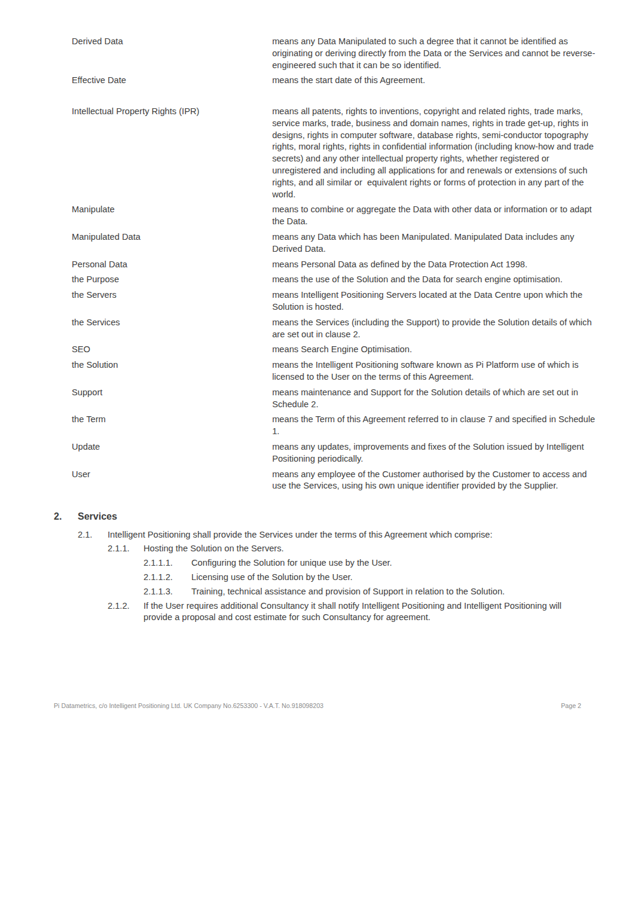| Derived Data | means any Data Manipulated to such a degree that it cannot be identified as originating or deriving directly from the Data or the Services and cannot be reverse-engineered such that it can be so identified. |
| Effective Date | means the start date of this Agreement. |
| Intellectual Property Rights (IPR) | means all patents, rights to inventions, copyright and related rights, trade marks, service marks, trade, business and domain names, rights in trade get-up, rights in designs, rights in computer software, database rights, semi-conductor topography rights, moral rights, rights in confidential information (including know-how and trade secrets) and any other intellectual property rights, whether registered or unregistered and including all applications for and renewals or extensions of such rights, and all similar or equivalent rights or forms of protection in any part of the world. |
| Manipulate | means to combine or aggregate the Data with other data or information or to adapt the Data. |
| Manipulated Data | means any Data which has been Manipulated. Manipulated Data includes any Derived Data. |
| Personal Data | means Personal Data as defined by the Data Protection Act 1998. |
| the Purpose | means the use of the Solution and the Data for search engine optimisation. |
| the Servers | means Intelligent Positioning Servers located at the Data Centre upon which the Solution is hosted. |
| the Services | means the Services (including the Support) to provide the Solution details of which are set out in clause 2. |
| SEO | means Search Engine Optimisation. |
| the Solution | means the Intelligent Positioning software known as Pi Platform use of which is licensed to the User on the terms of this Agreement. |
| Support | means maintenance and Support for the Solution details of which are set out in Schedule 2. |
| the Term | means the Term of this Agreement referred to in clause 7 and specified in Schedule 1. |
| Update | means any updates, improvements and fixes of the Solution issued by Intelligent Positioning periodically. |
| User | means any employee of the Customer authorised by the Customer to access and use the Services, using his own unique identifier provided by the Supplier. |
2.
Services
2.1.
Intelligent Positioning shall provide the Services under the terms of this Agreement which comprise:
2.1.1.
Hosting the Solution on the Servers.
2.1.1.1.
Configuring the Solution for unique use by the User.
2.1.1.2.
Licensing use of the Solution by the User.
2.1.1.3.
Training, technical assistance and provision of Support in relation to the Solution.
2.1.2.
If the User requires additional Consultancy it shall notify Intelligent Positioning and Intelligent Positioning will provide a proposal and cost estimate for such Consultancy for agreement.
Pi Datametrics, c/o Intelligent Positioning Ltd. UK Company No.6253300 - V.A.T. No.918098203
Page 2